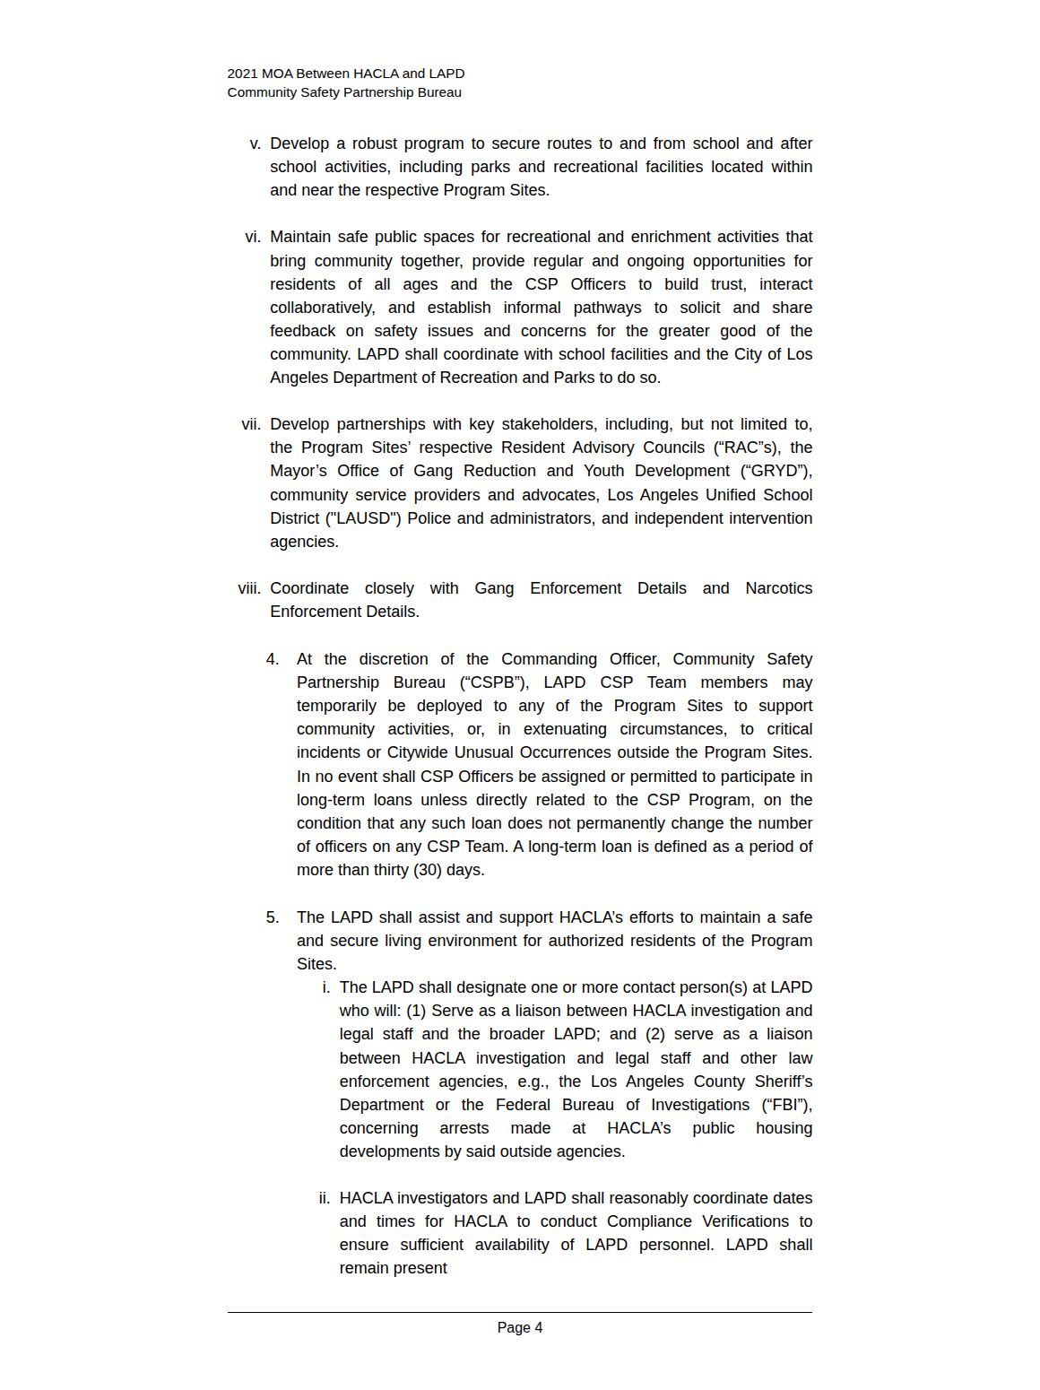2021 MOA Between HACLA and LAPD
Community Safety Partnership Bureau
v. Develop a robust program to secure routes to and from school and after school activities, including parks and recreational facilities located within and near the respective Program Sites.
vi. Maintain safe public spaces for recreational and enrichment activities that bring community together, provide regular and ongoing opportunities for residents of all ages and the CSP Officers to build trust, interact collaboratively, and establish informal pathways to solicit and share feedback on safety issues and concerns for the greater good of the community. LAPD shall coordinate with school facilities and the City of Los Angeles Department of Recreation and Parks to do so.
vii. Develop partnerships with key stakeholders, including, but not limited to, the Program Sites’ respective Resident Advisory Councils (“RAC”s), the Mayor’s Office of Gang Reduction and Youth Development (“GRYD”), community service providers and advocates, Los Angeles Unified School District ("LAUSD") Police and administrators, and independent intervention agencies.
viii. Coordinate closely with Gang Enforcement Details and Narcotics Enforcement Details.
4. At the discretion of the Commanding Officer, Community Safety Partnership Bureau (“CSPB”), LAPD CSP Team members may temporarily be deployed to any of the Program Sites to support community activities, or, in extenuating circumstances, to critical incidents or Citywide Unusual Occurrences outside the Program Sites. In no event shall CSP Officers be assigned or permitted to participate in long-term loans unless directly related to the CSP Program, on the condition that any such loan does not permanently change the number of officers on any CSP Team. A long-term loan is defined as a period of more than thirty (30) days.
5. The LAPD shall assist and support HACLA’s efforts to maintain a safe and secure living environment for authorized residents of the Program Sites.
i. The LAPD shall designate one or more contact person(s) at LAPD who will: (1) Serve as a liaison between HACLA investigation and legal staff and the broader LAPD; and (2) serve as a liaison between HACLA investigation and legal staff and other law enforcement agencies, e.g., the Los Angeles County Sheriff’s Department or the Federal Bureau of Investigations (“FBI”), concerning arrests made at HACLA’s public housing developments by said outside agencies.
ii. HACLA investigators and LAPD shall reasonably coordinate dates and times for HACLA to conduct Compliance Verifications to ensure sufficient availability of LAPD personnel. LAPD shall remain present
Page 4